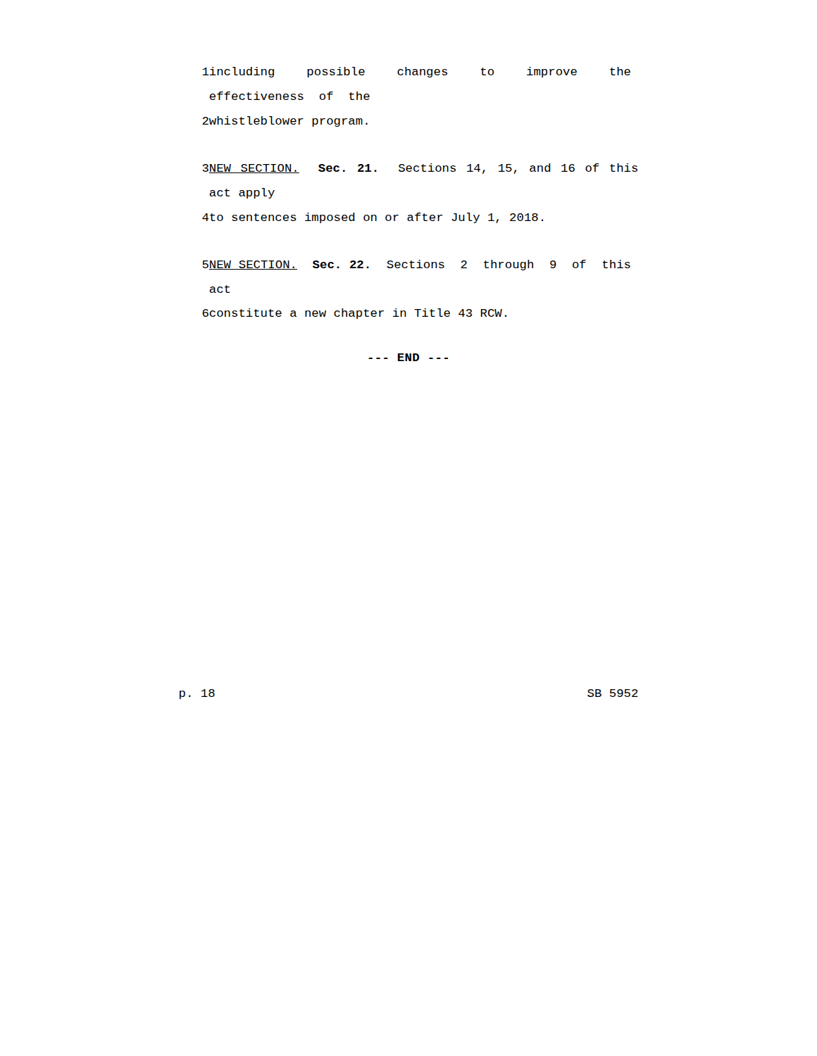| 1 | including possible changes to improve the effectiveness of the |
| 2 | whistleblower program. |
| 3 | NEW SECTION. Sec. 21. Sections 14, 15, and 16 of this act apply |
| 4 | to sentences imposed on or after July 1, 2018. |
| 5 | NEW SECTION. Sec. 22. Sections 2 through 9 of this act |
| 6 | constitute a new chapter in Title 43 RCW. |
--- END ---
p. 18 SB 5952